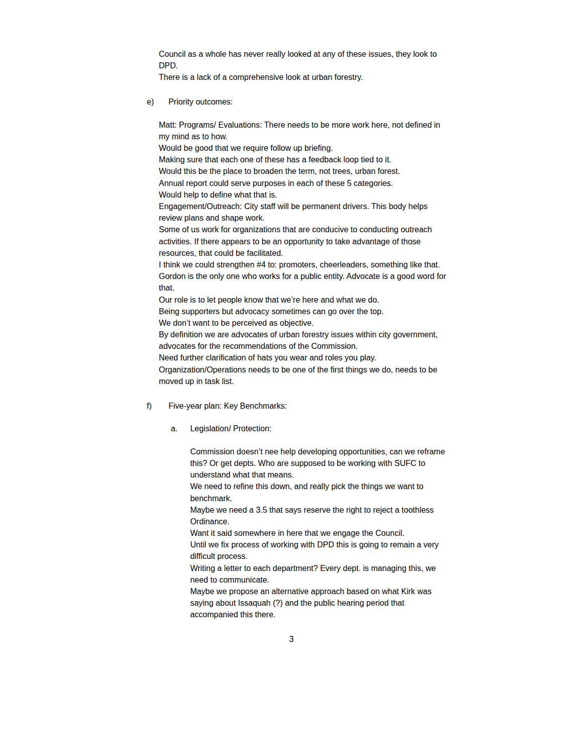Council as a whole has never really looked at any of these issues, they look to DPD.
There is a lack of a comprehensive look at urban forestry.
e)
Priority outcomes:
Matt: Programs/ Evaluations: There needs to be more work here, not defined in my mind as to how.
Would be good that we require follow up briefing.
Making sure that each one of these has a feedback loop tied to it.
Would this be the place to broaden the term, not trees, urban forest.
Annual report could serve purposes in each of these 5 categories.
Would help to define what that is.
Engagement/Outreach: City staff will be permanent drivers. This body helps review plans and shape work.
Some of us work for organizations that are conducive to conducting outreach activities. If there appears to be an opportunity to take advantage of those resources, that could be facilitated.
I think we could strengthen #4 to: promoters, cheerleaders, something like that. Gordon is the only one who works for a public entity. Advocate is a good word for that.
Our role is to let people know that we’re here and what we do.
Being supporters but advocacy sometimes can go over the top.
We don’t want to be perceived as objective.
By definition we are advocates of urban forestry issues within city government, advocates for the recommendations of the Commission.
Need further clarification of hats you wear and roles you play.
Organization/Operations needs to be one of the first things we do, needs to be moved up in task list.
f)
Five-year plan: Key Benchmarks:
a.
Legislation/ Protection:
Commission doesn’t nee help developing opportunities, can we reframe this? Or get depts. Who are supposed to be working with SUFC to understand what that means.
We need to refine this down, and really pick the things we want to benchmark.
Maybe we need a 3.5 that says reserve the right to reject a toothless Ordinance.
Want it said somewhere in here that we engage the Council.
Until we fix process of working with DPD this is going to remain a very difficult process.
Writing a letter to each department? Every dept. is managing this, we need to communicate.
Maybe we propose an alternative approach based on what Kirk was saying about Issaquah (?) and the public hearing period that accompanied this there.
3